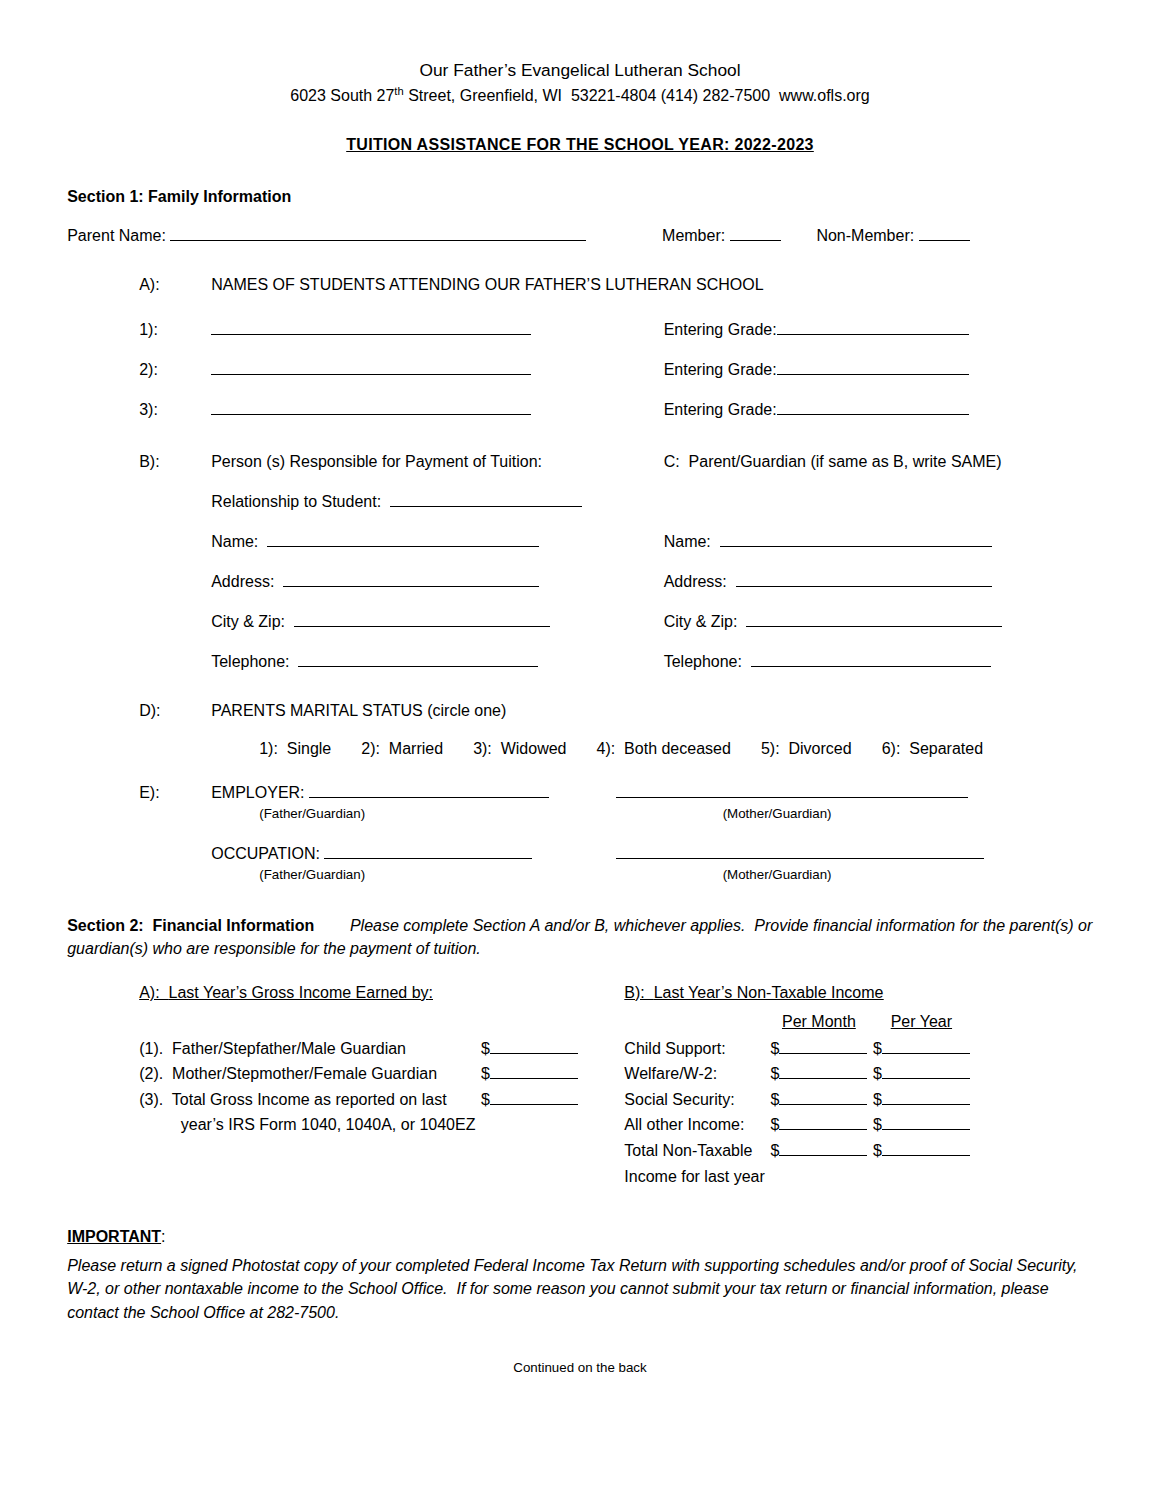Our Father’s Evangelical Lutheran School
6023 South 27th Street, Greenfield, WI 53221-4804 (414) 282-7500 www.ofls.org
TUITION ASSISTANCE FOR THE SCHOOL YEAR: 2022-2023
Section 1: Family Information
Parent Name:
Member: Non-Member:
A): NAMES OF STUDENTS ATTENDING OUR FATHER’S LUTHERAN SCHOOL
1):
Entering Grade:
2):
Entering Grade:
3):
Entering Grade:
B): Person (s) Responsible for Payment of Tuition:
C: Parent/Guardian (if same as B, write SAME)
Relationship to Student:
Name:
Name:
Address:
Address:
City & Zip:
City & Zip:
Telephone:
Telephone:
D): PARENTS MARITAL STATUS (circle one)
1): Single 2): Married 3): Widowed 4): Both deceased 5): Divorced 6): Separated
E): EMPLOYER:
(Father/Guardian)
(Mother/Guardian)
OCCUPATION:
(Father/Guardian)
(Mother/Guardian)
Section 2: Financial Information Please complete Section A and/or B, whichever applies. Provide financial information for the parent(s) or guardian(s) who are responsible for the payment of tuition.
| A): Last Year’s Gross Income Earned by : | | B): Last Year’s Non-Taxable Income |
| | | | | Per Month | Per Year |
| (1). Father/Stepfather/Male Guardian | $ | | Child Support: | $ | $ |
| (2). Mother/Stepmother/Female Guardian | $ | | Welfare/W-2: | $ | $ |
| (3). Total Gross Income as reported on last | $ | | Social Security: | $ | $ |
| year’s IRS Form 1040, 1040A, or 1040EZ | | | All other Income: | $ | $ |
| | | | Total Non-Taxable | $ | $ |
| | | | Income for last year | | |
IMPORTANT:
Please return a signed Photostat copy of your completed Federal Income Tax Return with supporting schedules and/or proof of Social Security, W-2, or other nontaxable income to the School Office. If for some reason you cannot submit your tax return or financial information, please contact the School Office at 282-7500.
Continued on the back